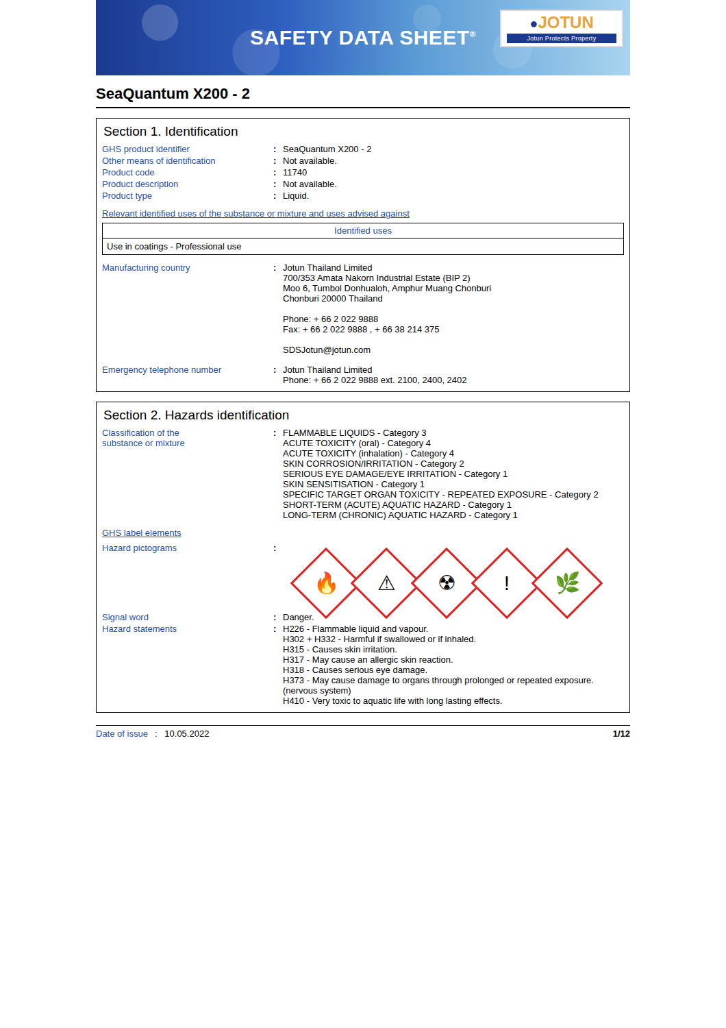SAFETY DATA SHEET®
●JOTUN
Jotun Protects Property
SeaQuantum X200 - 2
Section 1. Identification
| GHS product identifier | : | SeaQuantum X200 - 2 |
| Other means of identification | : | Not available. |
| Product code | : | 11740 |
| Product description | : | Not available. |
| Product type | : | Liquid. |
Relevant identified uses of the substance or mixture and uses advised against
| Identified uses |
| --- |
| Use in coatings - Professional use |
| Manufacturing country | : | Jotun Thailand Limited 700/353 Amata Nakorn Industrial Estate (BIP 2) Moo 6, Tumbol Donhualoh, Amphur Muang Chonburi Chonburi 20000 Thailand Phone: + 66 2 022 9888 Fax: + 66 2 022 9888 , + 66 38 214 375 SDSJotun@jotun.com |
| Emergency telephone number | : | Jotun Thailand Limited Phone: + 66 2 022 9888 ext. 2100, 2400, 2402 |
Section 2. Hazards identification
| Classification of the substance or mixture | : | FLAMMABLE LIQUIDS - Category 3 ACUTE TOXICITY (oral) - Category 4 ACUTE TOXICITY (inhalation) - Category 4 SKIN CORROSION/IRRITATION - Category 2 SERIOUS EYE DAMAGE/EYE IRRITATION - Category 1 SKIN SENSITISATION - Category 1 SPECIFIC TARGET ORGAN TOXICITY - REPEATED EXPOSURE - Category 2 SHORT-TERM (ACUTE) AQUATIC HAZARD - Category 1 LONG-TERM (CHRONIC) AQUATIC HAZARD - Category 1 |
GHS label elements
| Hazard pictograms | : | |
🔥
⚠
☢
!
🌿
| Signal word | : | Danger. |
| Hazard statements | : | H226 - Flammable liquid and vapour. H302 + H332 - Harmful if swallowed or if inhaled. H315 - Causes skin irritation. H317 - May cause an allergic skin reaction. H318 - Causes serious eye damage. H373 - May cause damage to organs through prolonged or repeated exposure. (nervous system) H410 - Very toxic to aquatic life with long lasting effects. |
Date of issue
: 10.05.2022
1/12